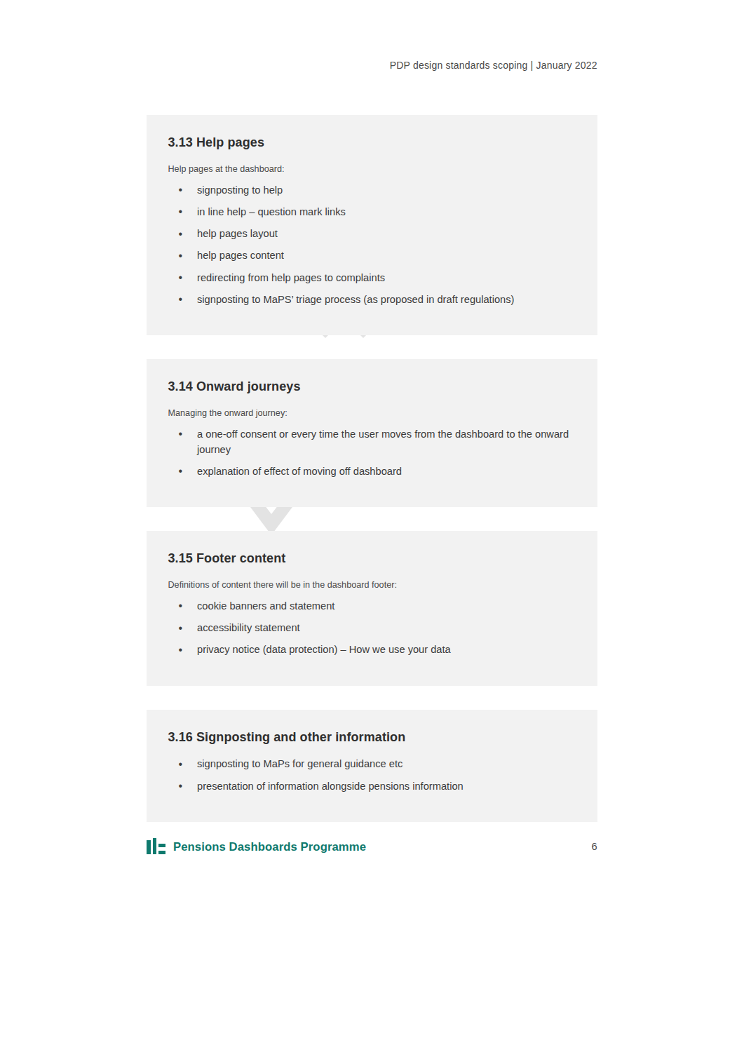PDP design standards scoping | January 2022
3.13 Help pages
Help pages at the dashboard:
signposting to help
in line help – question mark links
help pages layout
help pages content
redirecting from help pages to complaints
signposting to MaPS’ triage process (as proposed in draft regulations)
3.14 Onward journeys
Managing the onward journey:
a one-off consent or every time the user moves from the dashboard to the onward journey
explanation of effect of moving off dashboard
3.15 Footer content
Definitions of content there will be in the dashboard footer:
cookie banners and statement
accessibility statement
privacy notice (data protection) – How we use your data
3.16 Signposting and other information
signposting to MaPs for general guidance etc
presentation of information alongside pensions information
Pensions Dashboards Programme
6